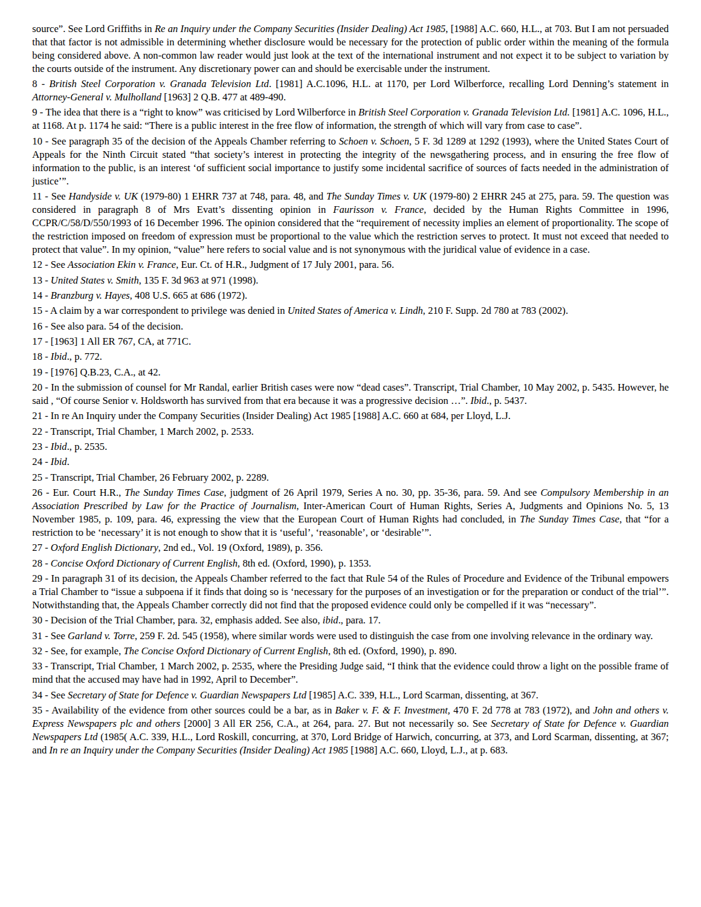source”. See Lord Griffiths in Re an Inquiry under the Company Securities (Insider Dealing) Act 1985, [1988] A.C. 660, H.L., at 703. But I am not persuaded that that factor is not admissible in determining whether disclosure would be necessary for the protection of public order within the meaning of the formula being considered above. A non-common law reader would just look at the text of the international instrument and not expect it to be subject to variation by the courts outside of the instrument. Any discretionary power can and should be exercisable under the instrument.
8 - British Steel Corporation v. Granada Television Ltd. [1981] A.C.1096, H.L. at 1170, per Lord Wilberforce, recalling Lord Denning’s statement in Attorney-General v. Mulholland [1963] 2 Q.B. 477 at 489-490.
9 - The idea that there is a “right to know” was criticised by Lord Wilberforce in British Steel Corporation v. Granada Television Ltd. [1981] A.C. 1096, H.L., at 1168. At p. 1174 he said: “There is a public interest in the free flow of information, the strength of which will vary from case to case”.
10 - See paragraph 35 of the decision of the Appeals Chamber referring to Schoen v. Schoen, 5 F. 3d 1289 at 1292 (1993), where the United States Court of Appeals for the Ninth Circuit stated “that society’s interest in protecting the integrity of the newsgathering process, and in ensuring the free flow of information to the public, is an interest ‘of sufficient social importance to justify some incidental sacrifice of sources of facts needed in the administration of justice’”.
11 - See Handyside v. UK (1979-80) 1 EHRR 737 at 748, para. 48, and The Sunday Times v. UK (1979-80) 2 EHRR 245 at 275, para. 59. The question was considered in paragraph 8 of Mrs Evatt’s dissenting opinion in Faurisson v. France, decided by the Human Rights Committee in 1996, CCPR/C/58/D/550/1993 of 16 December 1996. The opinion considered that the “requirement of necessity implies an element of proportionality. The scope of the restriction imposed on freedom of expression must be proportional to the value which the restriction serves to protect. It must not exceed that needed to protect that value”. In my opinion, “value” here refers to social value and is not synonymous with the juridical value of evidence in a case.
12 - See Association Ekin v. France, Eur. Ct. of H.R., Judgment of 17 July 2001, para. 56.
13 - United States v. Smith, 135 F. 3d 963 at 971 (1998).
14 - Branzburg v. Hayes, 408 U.S. 665 at 686 (1972).
15 - A claim by a war correspondent to privilege was denied in United States of America v. Lindh, 210 F. Supp. 2d 780 at 783 (2002).
16 - See also para. 54 of the decision.
17 - [1963] 1 All ER 767, CA, at 771C.
18 - Ibid., p. 772.
19 - [1976] Q.B.23, C.A., at 42.
20 - In the submission of counsel for Mr Randal, earlier British cases were now “dead cases”. Transcript, Trial Chamber, 10 May 2002, p. 5435. However, he said , “Of course Senior v. Holdsworth has survived from that era because it was a progressive decision …”. Ibid., p. 5437.
21 - In re An Inquiry under the Company Securities (Insider Dealing) Act 1985 [1988] A.C. 660 at 684, per Lloyd, L.J.
22 - Transcript, Trial Chamber, 1 March 2002, p. 2533.
23 - Ibid., p. 2535.
24 - Ibid.
25 - Transcript, Trial Chamber, 26 February 2002, p. 2289.
26 - Eur. Court H.R., The Sunday Times Case, judgment of 26 April 1979, Series A no. 30, pp. 35-36, para. 59. And see Compulsory Membership in an Association Prescribed by Law for the Practice of Journalism, Inter-American Court of Human Rights, Series A, Judgments and Opinions No. 5, 13 November 1985, p. 109, para. 46, expressing the view that the European Court of Human Rights had concluded, in The Sunday Times Case, that “for a restriction to be ‘necessary’ it is not enough to show that it is ‘useful’, ‘reasonable’, or ‘desirable’”.
27 - Oxford English Dictionary, 2nd ed., Vol. 19 (Oxford, 1989), p. 356.
28 - Concise Oxford Dictionary of Current English, 8th ed. (Oxford, 1990), p. 1353.
29 - In paragraph 31 of its decision, the Appeals Chamber referred to the fact that Rule 54 of the Rules of Procedure and Evidence of the Tribunal empowers a Trial Chamber to “issue a subpoena if it finds that doing so is ‘necessary for the purposes of an investigation or for the preparation or conduct of the trial’”. Notwithstanding that, the Appeals Chamber correctly did not find that the proposed evidence could only be compelled if it was “necessary”.
30 - Decision of the Trial Chamber, para. 32, emphasis added. See also, ibid., para. 17.
31 - See Garland v. Torre, 259 F. 2d. 545 (1958), where similar words were used to distinguish the case from one involving relevance in the ordinary way.
32 - See, for example, The Concise Oxford Dictionary of Current English, 8th ed. (Oxford, 1990), p. 890.
33 - Transcript, Trial Chamber, 1 March 2002, p. 2535, where the Presiding Judge said, “I think that the evidence could throw a light on the possible frame of mind that the accused may have had in 1992, April to December”.
34 - See Secretary of State for Defence v. Guardian Newspapers Ltd [1985] A.C. 339, H.L., Lord Scarman, dissenting, at 367.
35 - Availability of the evidence from other sources could be a bar, as in Baker v. F. & F. Investment, 470 F. 2d 778 at 783 (1972), and John and others v. Express Newspapers plc and others [2000] 3 All ER 256, C.A., at 264, para. 27. But not necessarily so. See Secretary of State for Defence v. Guardian Newspapers Ltd (1985( A.C. 339, H.L., Lord Roskill, concurring, at 370, Lord Bridge of Harwich, concurring, at 373, and Lord Scarman, dissenting, at 367; and In re an Inquiry under the Company Securities (Insider Dealing) Act 1985 [1988] A.C. 660, Lloyd, L.J., at p. 683.